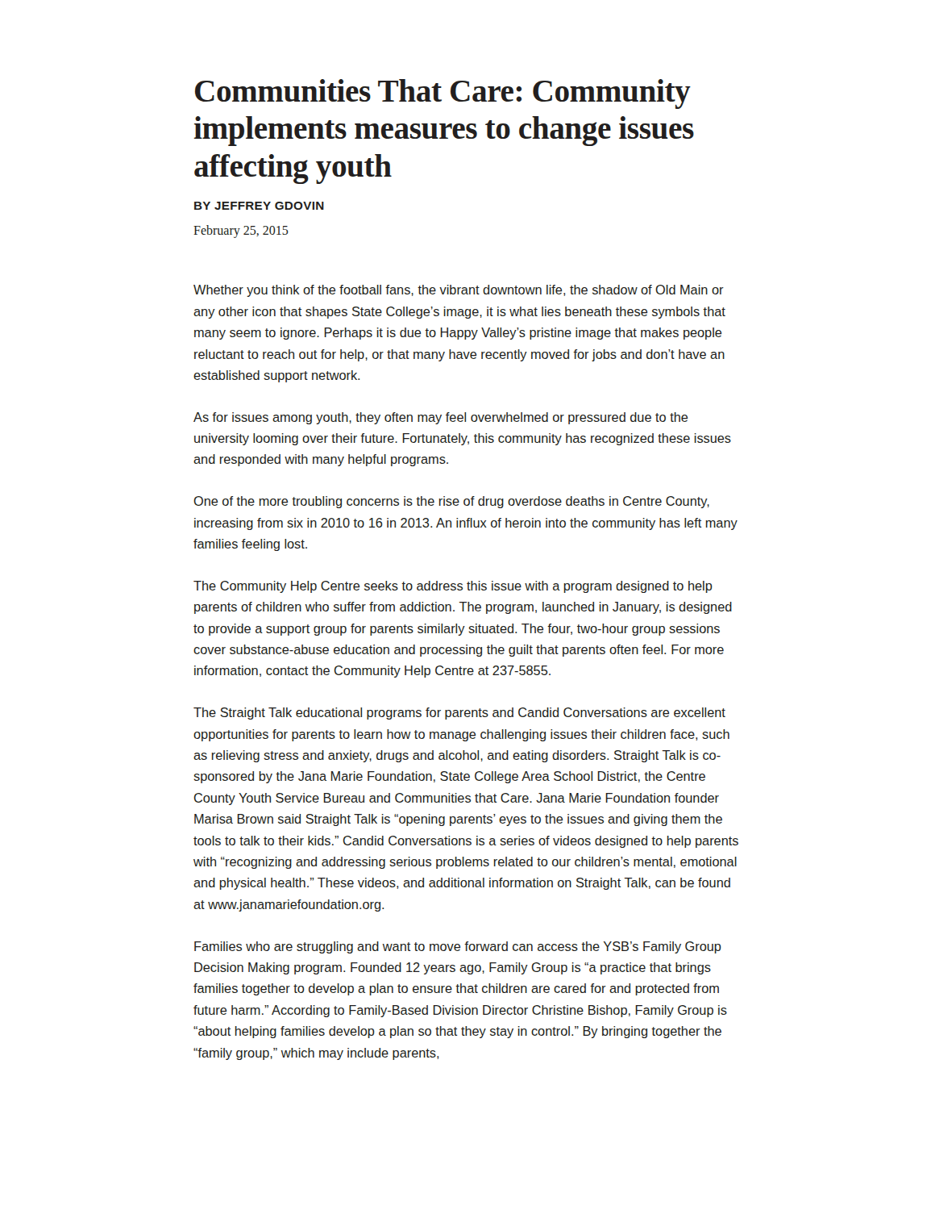Communities That Care: Community implements measures to change issues affecting youth
BY JEFFREY GDOVIN
February 25, 2015
Whether you think of the football fans, the vibrant downtown life, the shadow of Old Main or any other icon that shapes State College’s image, it is what lies beneath these symbols that many seem to ignore. Perhaps it is due to Happy Valley’s pristine image that makes people reluctant to reach out for help, or that many have recently moved for jobs and don’t have an established support network.
As for issues among youth, they often may feel overwhelmed or pressured due to the university looming over their future. Fortunately, this community has recognized these issues and responded with many helpful programs.
One of the more troubling concerns is the rise of drug overdose deaths in Centre County, increasing from six in 2010 to 16 in 2013. An influx of heroin into the community has left many families feeling lost.
The Community Help Centre seeks to address this issue with a program designed to help parents of children who suffer from addiction. The program, launched in January, is designed to provide a support group for parents similarly situated. The four, two-hour group sessions cover substance-abuse education and processing the guilt that parents often feel. For more information, contact the Community Help Centre at 237-5855.
The Straight Talk educational programs for parents and Candid Conversations are excellent opportunities for parents to learn how to manage challenging issues their children face, such as relieving stress and anxiety, drugs and alcohol, and eating disorders. Straight Talk is co-sponsored by the Jana Marie Foundation, State College Area School District, the Centre County Youth Service Bureau and Communities that Care. Jana Marie Foundation founder Marisa Brown said Straight Talk is “opening parents’ eyes to the issues and giving them the tools to talk to their kids.” Candid Conversations is a series of videos designed to help parents with “recognizing and addressing serious problems related to our children’s mental, emotional and physical health.” These videos, and additional information on Straight Talk, can be found at www.janamariefoundation.org.
Families who are struggling and want to move forward can access the YSB’s Family Group Decision Making program. Founded 12 years ago, Family Group is “a practice that brings families together to develop a plan to ensure that children are cared for and protected from future harm.” According to Family-Based Division Director Christine Bishop, Family Group is “about helping families develop a plan so that they stay in control.” By bringing together the “family group,” which may include parents,